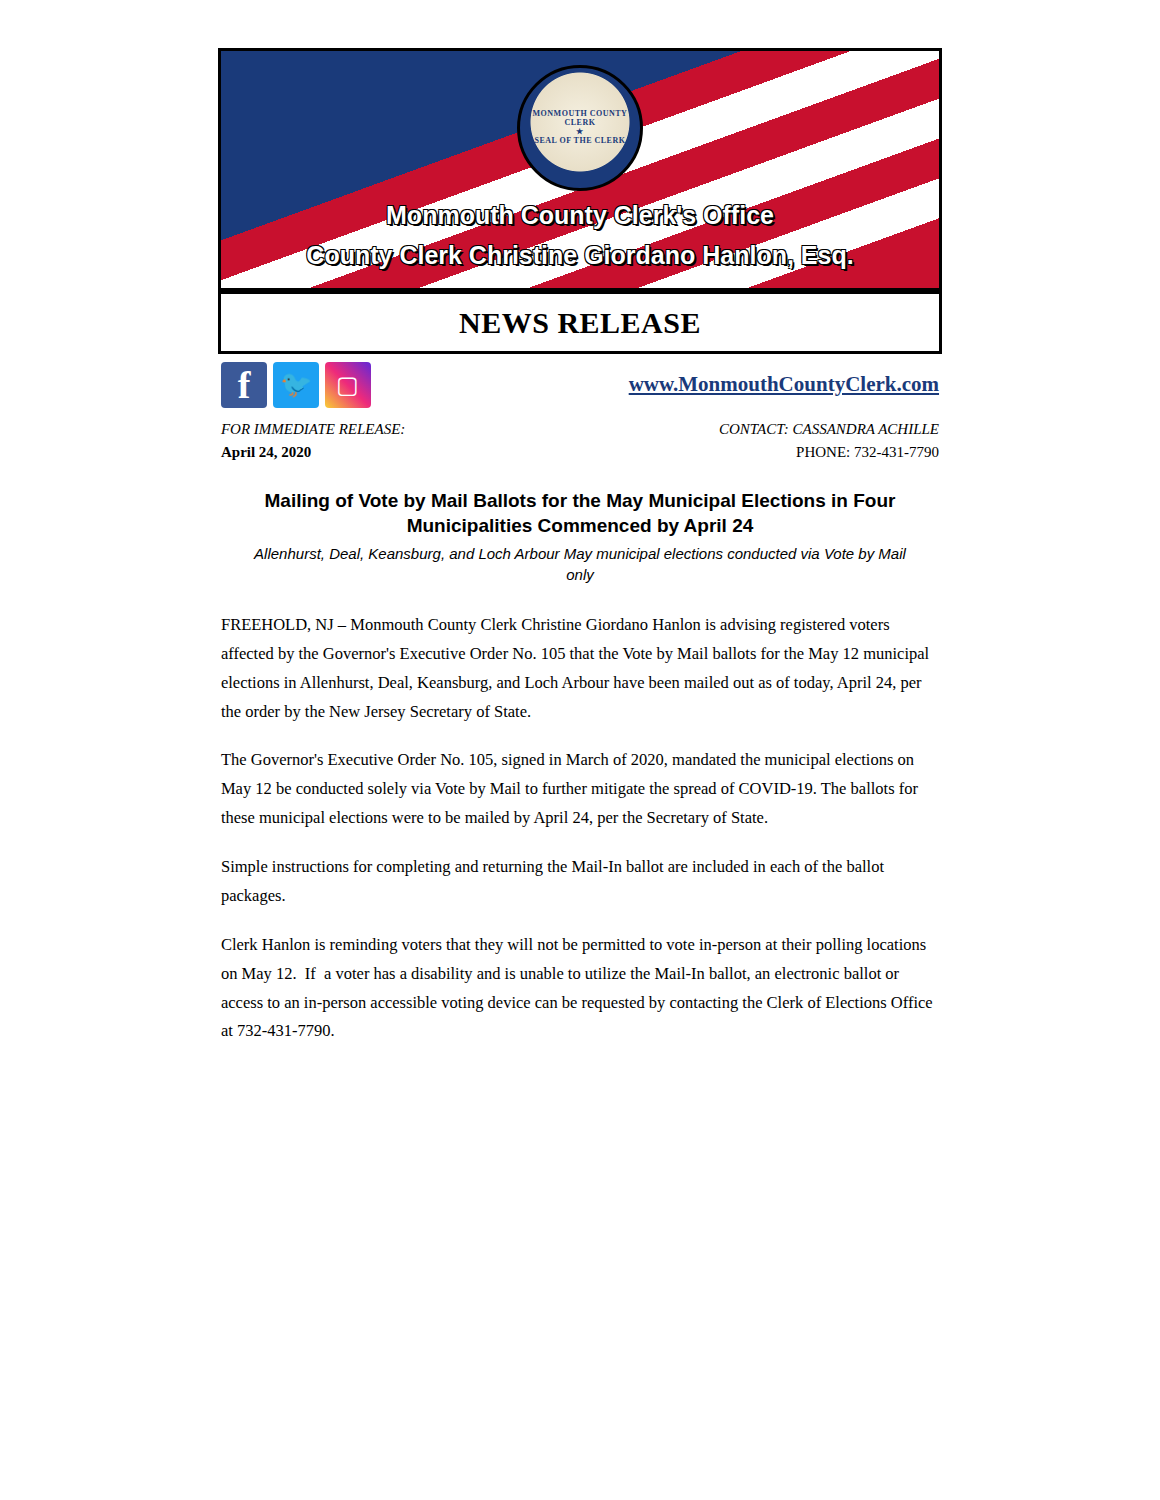MONMOUTH COUNTY
CLERK
★
SEAL OF THE CLERK
Monmouth County Clerk's Office
County Clerk Christine Giordano Hanlon, Esq.
NEWS RELEASE
f 🐦 ▢
www.MonmouthCountyClerk.com
FOR IMMEDIATE RELEASE:
April 24, 2020
CONTACT: CASSANDRA ACHILLE
PHONE: 732-431-7790
Mailing of Vote by Mail Ballots for the May Municipal Elections in Four Municipalities Commenced by April 24
Allenhurst, Deal, Keansburg, and Loch Arbour May municipal elections conducted via Vote by Mail only
FREEHOLD, NJ – Monmouth County Clerk Christine Giordano Hanlon is advising registered voters affected by the Governor's Executive Order No. 105 that the Vote by Mail ballots for the May 12 municipal elections in Allenhurst, Deal, Keansburg, and Loch Arbour have been mailed out as of today, April 24, per the order by the New Jersey Secretary of State.
The Governor's Executive Order No. 105, signed in March of 2020, mandated the municipal elections on May 12 be conducted solely via Vote by Mail to further mitigate the spread of COVID-19. The ballots for these municipal elections were to be mailed by April 24, per the Secretary of State.
Simple instructions for completing and returning the Mail-In ballot are included in each of the ballot packages.
Clerk Hanlon is reminding voters that they will not be permitted to vote in-person at their polling locations on May 12. If a voter has a disability and is unable to utilize the Mail-In ballot, an electronic ballot or access to an in-person accessible voting device can be requested by contacting the Clerk of Elections Office at 732-431-7790.